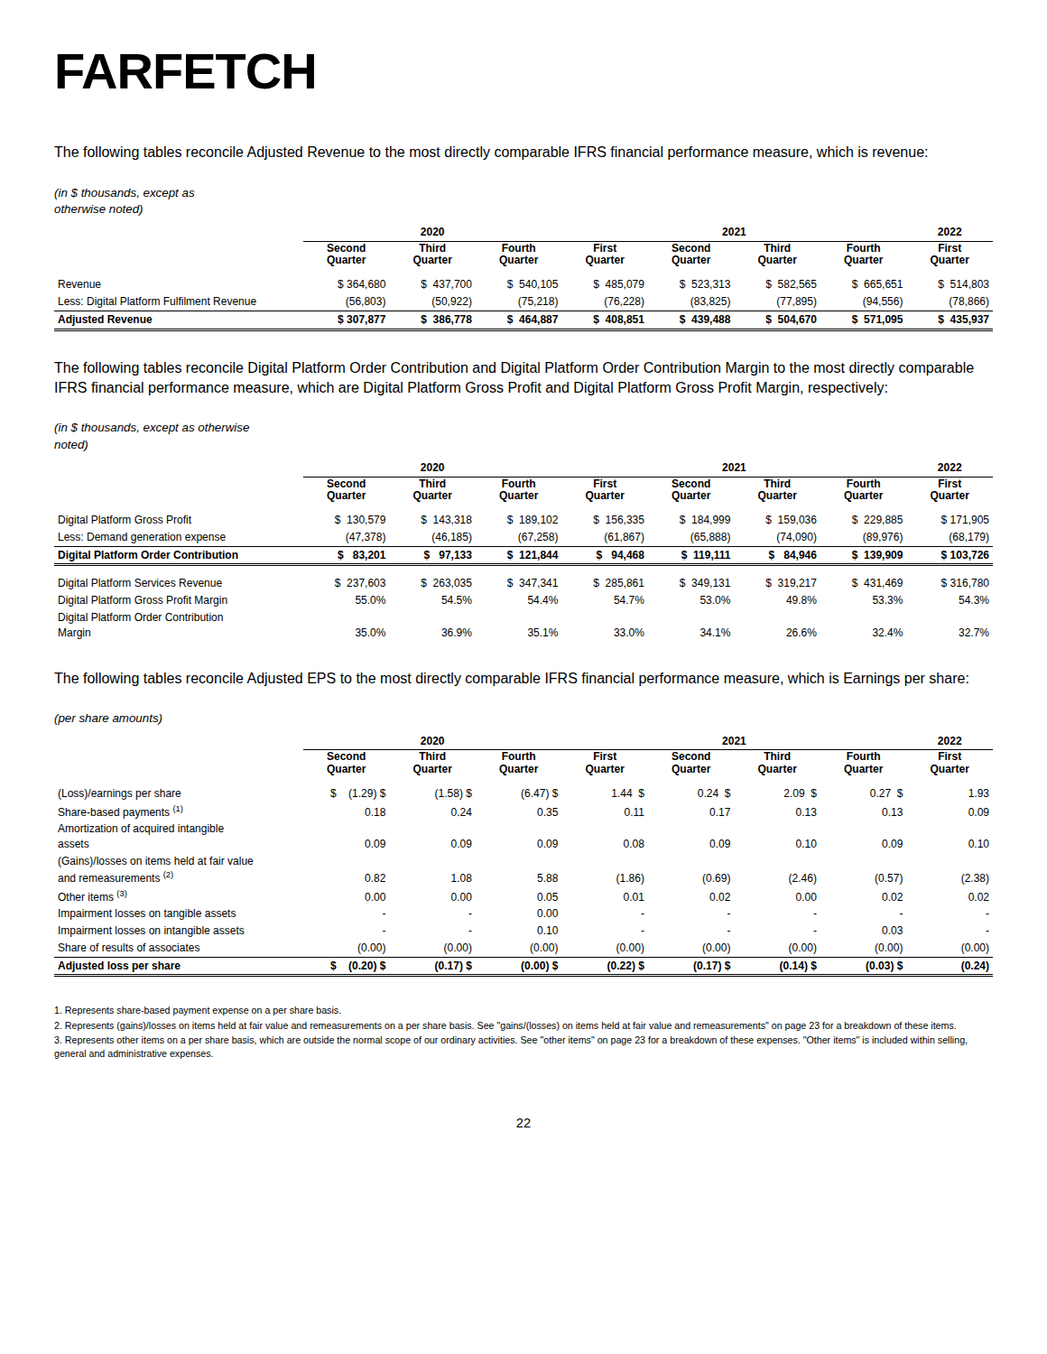FARFETCH
The following tables reconcile Adjusted Revenue to the most directly comparable IFRS financial performance measure, which is revenue:
(in $ thousands, except as
otherwise noted)
| | 2020 | 2021 | 2022 |
| | Second Quarter | Third Quarter | Fourth Quarter | First Quarter | Second Quarter | Third Quarter | Fourth Quarter | First Quarter |
| Revenue | $ 364,680 | $ 437,700 | $ 540,105 | $ 485,079 | $ 523,313 | $ 582,565 | $ 665,651 | $ 514,803 |
| Less: Digital Platform Fulfilment Revenue | (56,803) | (50,922) | (75,218) | (76,228) | (83,825) | (77,895) | (94,556) | (78,866) |
| Adjusted Revenue | $ 307,877 | $ 386,778 | $ 464,887 | $ 408,851 | $ 439,488 | $ 504,670 | $ 571,095 | $ 435,937 |
The following tables reconcile Digital Platform Order Contribution and Digital Platform Order Contribution Margin to the most directly comparable IFRS financial performance measure, which are Digital Platform Gross Profit and Digital Platform Gross Profit Margin, respectively:
(in $ thousands, except as otherwise
noted)
| | 2020 | 2021 | 2022 |
| | Second Quarter | Third Quarter | Fourth Quarter | First Quarter | Second Quarter | Third Quarter | Fourth Quarter | First Quarter |
| Digital Platform Gross Profit | $ 130,579 | $ 143,318 | $ 189,102 | $ 156,335 | $ 184,999 | $ 159,036 | $ 229,885 | $ 171,905 |
| Less: Demand generation expense | (47,378) | (46,185) | (67,258) | (61,867) | (65,888) | (74,090) | (89,976) | (68,179) |
| Digital Platform Order Contribution | $ 83,201 | $ 97,133 | $ 121,844 | $ 94,468 | $ 119,111 | $ 84,946 | $ 139,909 | $ 103,726 |
| Digital Platform Services Revenue | $ 237,603 | $ 263,035 | $ 347,341 | $ 285,861 | $ 349,131 | $ 319,217 | $ 431,469 | $ 316,780 |
| Digital Platform Gross Profit Margin | 55.0% | 54.5% | 54.4% | 54.7% | 53.0% | 49.8% | 53.3% | 54.3% |
| Digital Platform Order Contribution Margin | 35.0% | 36.9% | 35.1% | 33.0% | 34.1% | 26.6% | 32.4% | 32.7% |
The following tables reconcile Adjusted EPS to the most directly comparable IFRS financial performance measure, which is Earnings per share:
(per share amounts)
| | 2020 | 2021 | 2022 |
| | Second Quarter | Third Quarter | Fourth Quarter | First Quarter | Second Quarter | Third Quarter | Fourth Quarter | First Quarter |
| (Loss)/earnings per share | $ (1.29) $ | (1.58) $ | (6.47) $ | 1.44 $ | 0.24 $ | 2.09 $ | 0.27 $ | 1.93 |
| Share-based payments (1) | 0.18 | 0.24 | 0.35 | 0.11 | 0.17 | 0.13 | 0.13 | 0.09 |
| Amortization of acquired intangible assets | 0.09 | 0.09 | 0.09 | 0.08 | 0.09 | 0.10 | 0.09 | 0.10 |
| (Gains)/losses on items held at fair value and remeasurements (2) | 0.82 | 1.08 | 5.88 | (1.86) | (0.69) | (2.46) | (0.57) | (2.38) |
| Other items (3) | 0.00 | 0.00 | 0.05 | 0.01 | 0.02 | 0.00 | 0.02 | 0.02 |
| Impairment losses on tangible assets | - | - | 0.00 | - | - | - | - | - |
| Impairment losses on intangible assets | - | - | 0.10 | - | - | - | 0.03 | - |
| Share of results of associates | (0.00) | (0.00) | (0.00) | (0.00) | (0.00) | (0.00) | (0.00) | (0.00) |
| Adjusted loss per share | $ (0.20) $ | (0.17) $ | (0.00) $ | (0.22) $ | (0.17) $ | (0.14) $ | (0.03) $ | (0.24) |
1. Represents share-based payment expense on a per share basis.
2. Represents (gains)/losses on items held at fair value and remeasurements on a per share basis. See "gains/(losses) on items held at fair value and remeasurements" on page 23 for a breakdown of these items.
3. Represents other items on a per share basis, which are outside the normal scope of our ordinary activities. See "other items" on page 23 for a breakdown of these expenses. "Other items" is included within selling, general and administrative expenses.
22